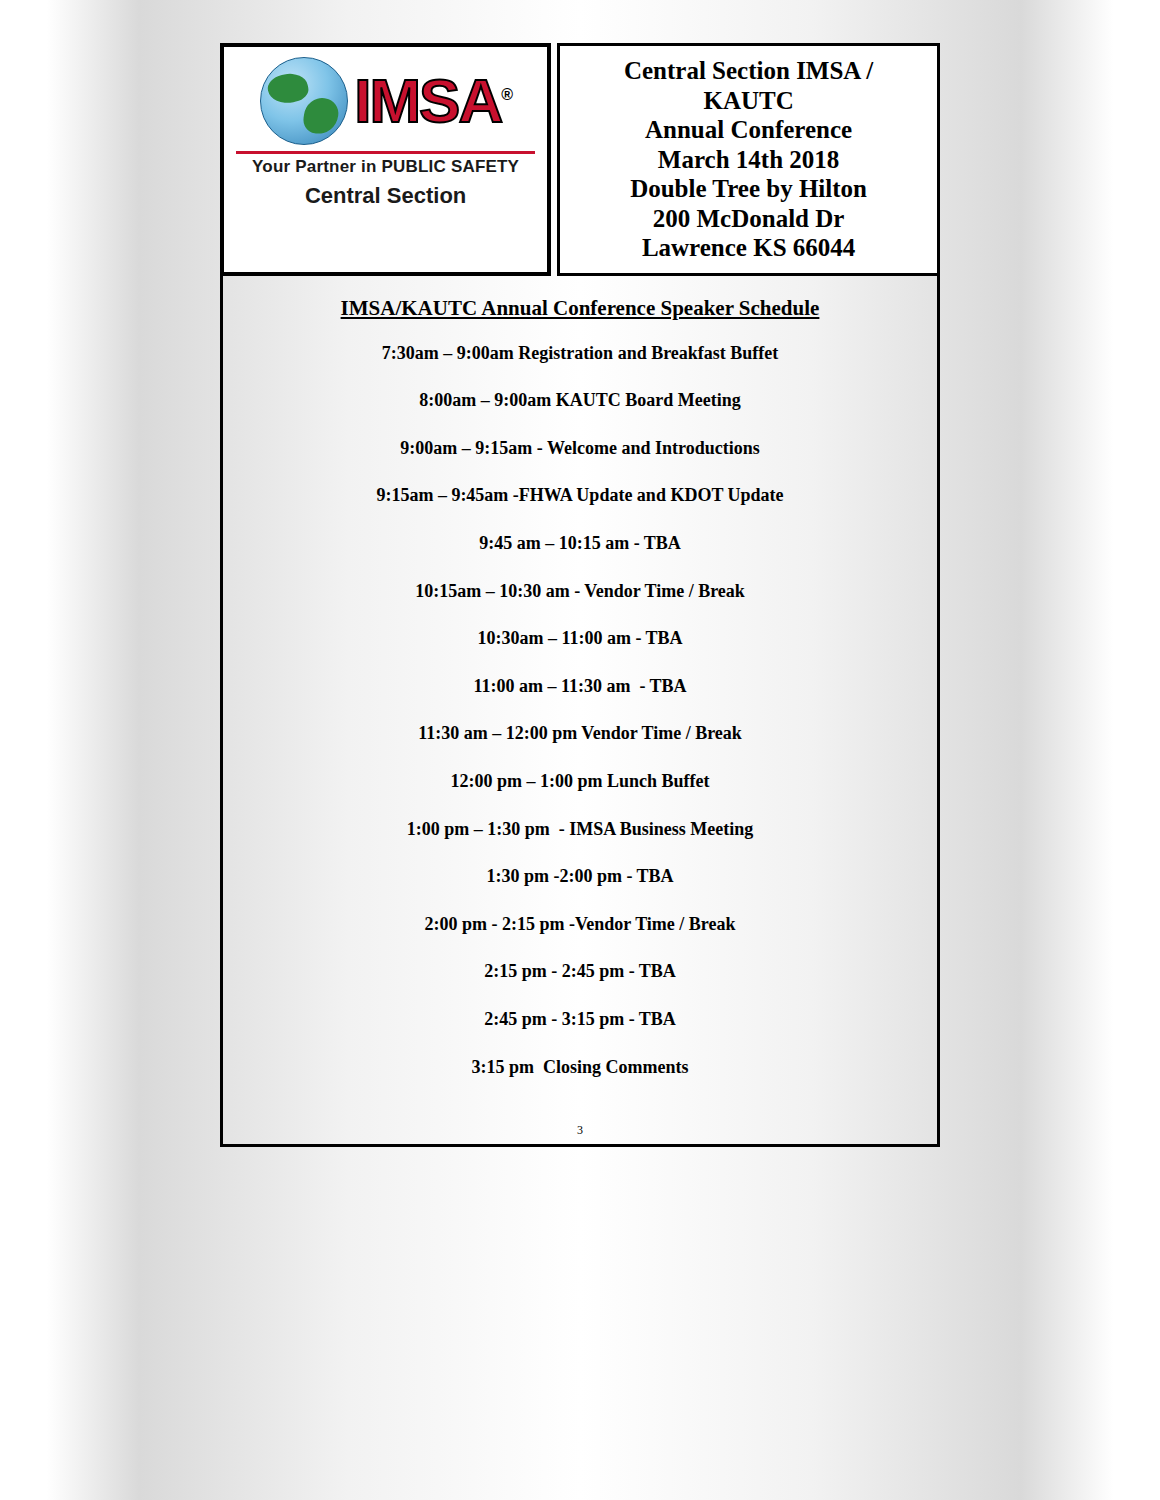IMSA®
Your Partner in PUBLIC SAFETY
Central Section
Central Section IMSA /
KAUTC
Annual Conference
March 14th 2018
Double Tree by Hilton
200 McDonald Dr
Lawrence KS 66044
IMSA/KAUTC Annual Conference Speaker Schedule
7:30am – 9:00am Registration and Breakfast Buffet
8:00am – 9:00am KAUTC Board Meeting
9:00am – 9:15am - Welcome and Introductions
9:15am – 9:45am -FHWA Update and KDOT Update
9:45 am – 10:15 am - TBA
10:15am – 10:30 am - Vendor Time / Break
10:30am – 11:00 am - TBA
11:00 am – 11:30 am - TBA
11:30 am – 12:00 pm Vendor Time / Break
12:00 pm – 1:00 pm Lunch Buffet
1:00 pm – 1:30 pm - IMSA Business Meeting
1:30 pm -2:00 pm - TBA
2:00 pm - 2:15 pm -Vendor Time / Break
2:15 pm - 2:45 pm - TBA
2:45 pm - 3:15 pm - TBA
3:15 pm Closing Comments
3